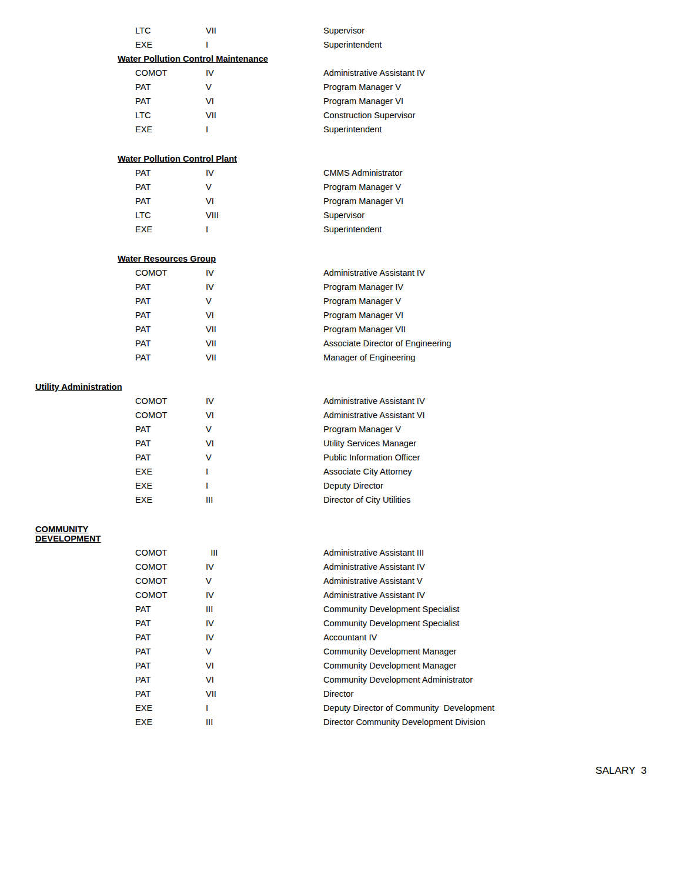| | | LTC | VII | Supervisor |
| | | EXE | I | Superintendent |
| | Water Pollution Control Maintenance |
| | | COMOT | IV | Administrative Assistant IV |
| | | PAT | V | Program Manager V |
| | | PAT | VI | Program Manager VI |
| | | LTC | VII | Construction Supervisor |
| | | EXE | I | Superintendent |
| | Water Pollution Control Plant |
| | | PAT | IV | CMMS Administrator |
| | | PAT | V | Program Manager V |
| | | PAT | VI | Program Manager VI |
| | | LTC | VIII | Supervisor |
| | | EXE | I | Superintendent |
| | Water Resources Group |
| | | COMOT | IV | Administrative Assistant IV |
| | | PAT | IV | Program Manager IV |
| | | PAT | V | Program Manager V |
| | | PAT | VI | Program Manager VI |
| | | PAT | VII | Program Manager VII |
| | | PAT | VII | Associate Director of Engineering |
| | | PAT | VII | Manager of Engineering |
| Utility Administration | | | |
| | | COMOT | IV | Administrative Assistant IV |
| | | COMOT | VI | Administrative Assistant VI |
| | | PAT | V | Program Manager V |
| | | PAT | VI | Utility Services Manager |
| | | PAT | V | Public Information Officer |
| | | EXE | I | Associate City Attorney |
| | | EXE | I | Deputy Director |
| | | EXE | III | Director of City Utilities |
| COMMUNITY DEVELOPMENT | | | |
| | | COMOT | III | Administrative Assistant III |
| | | COMOT | IV | Administrative Assistant IV |
| | | COMOT | V | Administrative Assistant V |
| | | COMOT | IV | Administrative Assistant IV |
| | | PAT | III | Community Development Specialist |
| | | PAT | IV | Community Development Specialist |
| | | PAT | IV | Accountant IV |
| | | PAT | V | Community Development Manager |
| | | PAT | VI | Community Development Manager |
| | | PAT | VI | Community Development Administrator |
| | | PAT | VII | Director |
| | | EXE | I | Deputy Director of Community Development |
| | | EXE | III | Director Community Development Division |
SALARY 3